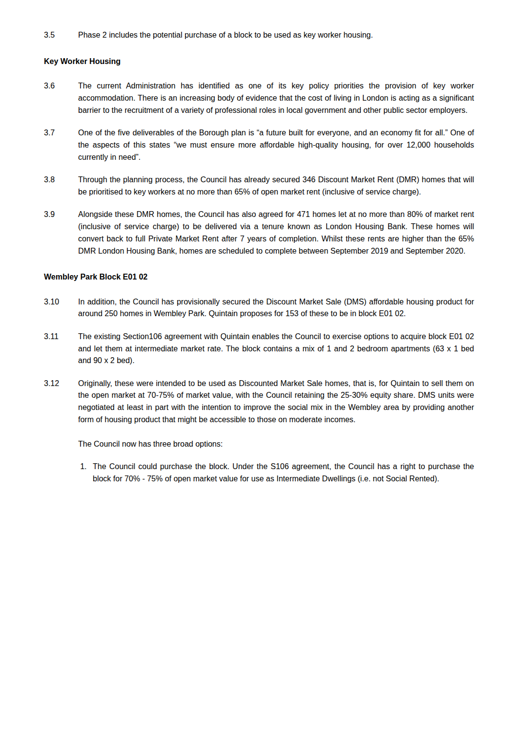3.5
Phase 2 includes the potential purchase of a block to be used as key worker housing.
Key Worker Housing
3.6
The current Administration has identified as one of its key policy priorities the provision of key worker accommodation. There is an increasing body of evidence that the cost of living in London is acting as a significant barrier to the recruitment of a variety of professional roles in local government and other public sector employers.
3.7
One of the five deliverables of the Borough plan is “a future built for everyone, and an economy fit for all.” One of the aspects of this states “we must ensure more affordable high-quality housing, for over 12,000 households currently in need”.
3.8
Through the planning process, the Council has already secured 346 Discount Market Rent (DMR) homes that will be prioritised to key workers at no more than 65% of open market rent (inclusive of service charge).
3.9
Alongside these DMR homes, the Council has also agreed for 471 homes let at no more than 80% of market rent (inclusive of service charge) to be delivered via a tenure known as London Housing Bank. These homes will convert back to full Private Market Rent after 7 years of completion. Whilst these rents are higher than the 65% DMR London Housing Bank, homes are scheduled to complete between September 2019 and September 2020.
Wembley Park Block E01 02
3.10
In addition, the Council has provisionally secured the Discount Market Sale (DMS) affordable housing product for around 250 homes in Wembley Park. Quintain proposes for 153 of these to be in block E01 02.
3.11
The existing Section106 agreement with Quintain enables the Council to exercise options to acquire block E01 02 and let them at intermediate market rate. The block contains a mix of 1 and 2 bedroom apartments (63 x 1 bed and 90 x 2 bed).
3.12
Originally, these were intended to be used as Discounted Market Sale homes, that is, for Quintain to sell them on the open market at 70-75% of market value, with the Council retaining the 25-30% equity share. DMS units were negotiated at least in part with the intention to improve the social mix in the Wembley area by providing another form of housing product that might be accessible to those on moderate incomes.
The Council now has three broad options:
The Council could purchase the block. Under the S106 agreement, the Council has a right to purchase the block for 70% - 75% of open market value for use as Intermediate Dwellings (i.e. not Social Rented).